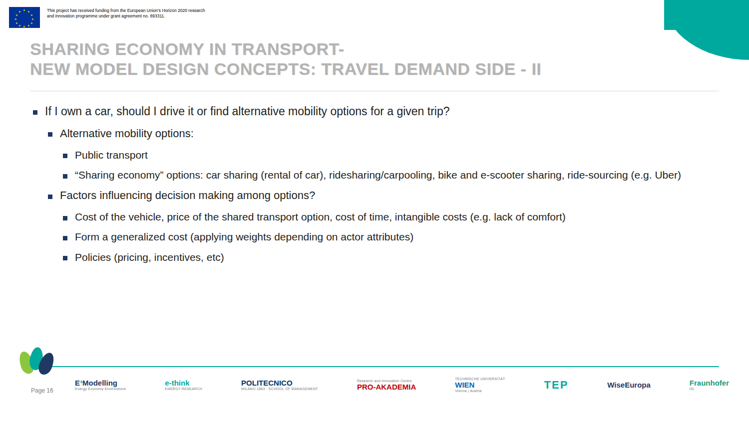This project has received funding from the European Union’s Horizon 2020 research and innovation programme under grant agreement no. 893311.
Sharing economy in transport-
new model design concepts: travel demand side - II
If I own a car, should I drive it or find alternative mobility options for a given trip?
Alternative mobility options:
Public transport
“Sharing economy” options: car sharing (rental of car), ridesharing/carpooling, bike and e-scooter sharing, ride-sourcing (e.g. Uber)
Factors influencing decision making among options?
Cost of the vehicle, price of the shared transport option, cost of time, intangible costs (e.g. lack of comfort)
Form a generalized cost (applying weights depending on actor attributes)
Policies (pricing, incentives, etc)
Page 16
E³ Modelling Energy Economy Environment
e-think ENERGY RESEARCH
POLITECNICO MILANO 1863 · SCHOOL OF MANAGEMENT
Research and Innovation Centre PRO-AKADEMIA
TECHNISCHE UNIVERSITÄT WIEN Vienna | Austria
TEP
WiseEuropa
Fraunhofer ISI